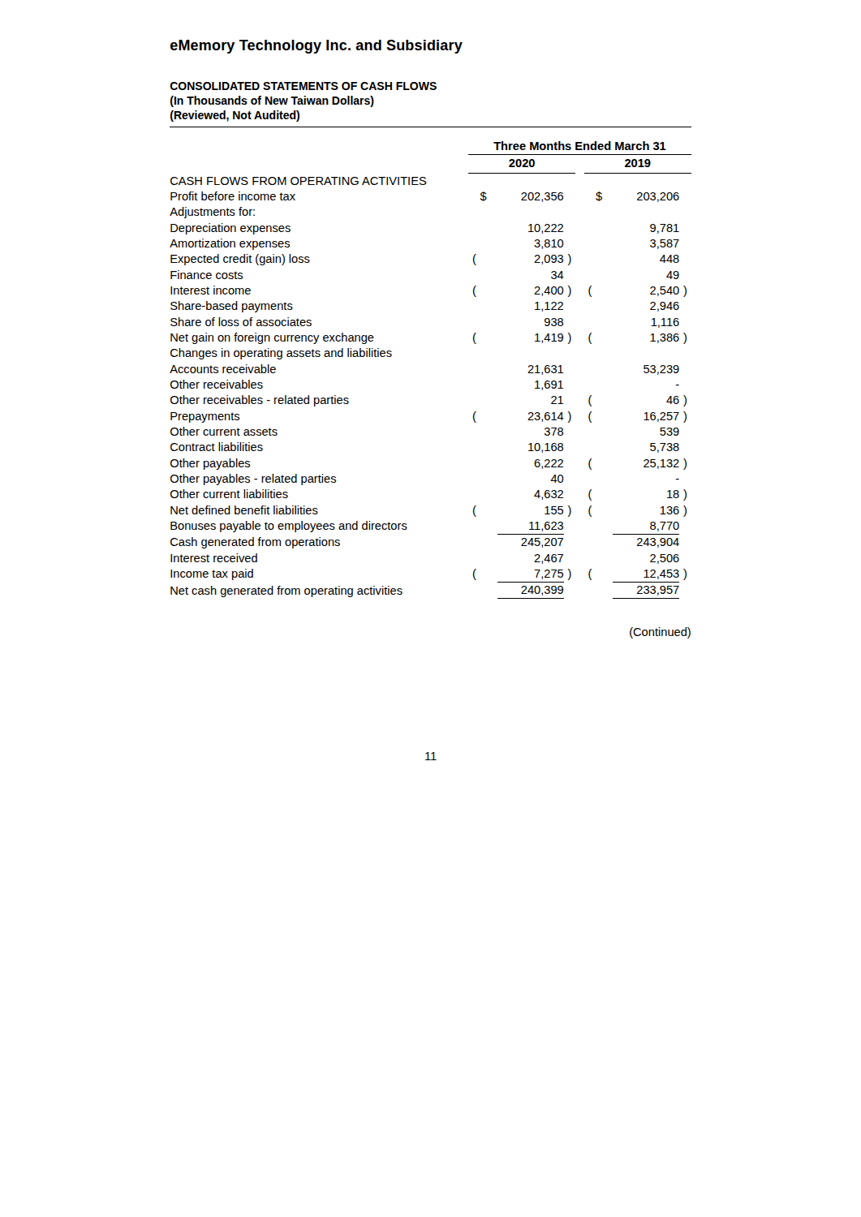eMemory Technology Inc. and Subsidiary
CONSOLIDATED STATEMENTS OF CASH FLOWS
(In Thousands of New Taiwan Dollars)
(Reviewed, Not Audited)
| | Three Months Ended March 31 |
| | 2020 | | 2019 |
| CASH FLOWS FROM OPERATING ACTIVITIES | | | | | | | | | |
| Profit before income tax | | $ | 202,356 | | | | $ | 203,206 | |
| Adjustments for: | | | | | | | | | |
| Depreciation expenses | | | 10,222 | | | | | 9,781 | |
| Amortization expenses | | | 3,810 | | | | | 3,587 | |
| Expected credit (gain) loss | ( | | 2,093 | ) | | | | 448 | |
| Finance costs | | | 34 | | | | | 49 | |
| Interest income | ( | | 2,400 | ) | | ( | | 2,540 | ) |
| Share-based payments | | | 1,122 | | | | | 2,946 | |
| Share of loss of associates | | | 938 | | | | | 1,116 | |
| Net gain on foreign currency exchange | ( | | 1,419 | ) | | ( | | 1,386 | ) |
| Changes in operating assets and liabilities | | | | | | | | | |
| Accounts receivable | | | 21,631 | | | | | 53,239 | |
| Other receivables | | | 1,691 | | | | | - | |
| Other receivables - related parties | | | 21 | | | ( | | 46 | ) |
| Prepayments | ( | | 23,614 | ) | | ( | | 16,257 | ) |
| Other current assets | | | 378 | | | | | 539 | |
| Contract liabilities | | | 10,168 | | | | | 5,738 | |
| Other payables | | | 6,222 | | | ( | | 25,132 | ) |
| Other payables - related parties | | | 40 | | | | | - | |
| Other current liabilities | | | 4,632 | | | ( | | 18 | ) |
| Net defined benefit liabilities | ( | | 155 | ) | | ( | | 136 | ) |
| Bonuses payable to employees and directors | | | 11,623 | | | | | 8,770 | |
| Cash generated from operations | | | 245,207 | | | | | 243,904 | |
| Interest received | | | 2,467 | | | | | 2,506 | |
| Income tax paid | ( | | 7,275 | ) | | ( | | 12,453 | ) |
| Net cash generated from operating activities | | | 240,399 | | | | | 233,957 | |
(Continued)
11